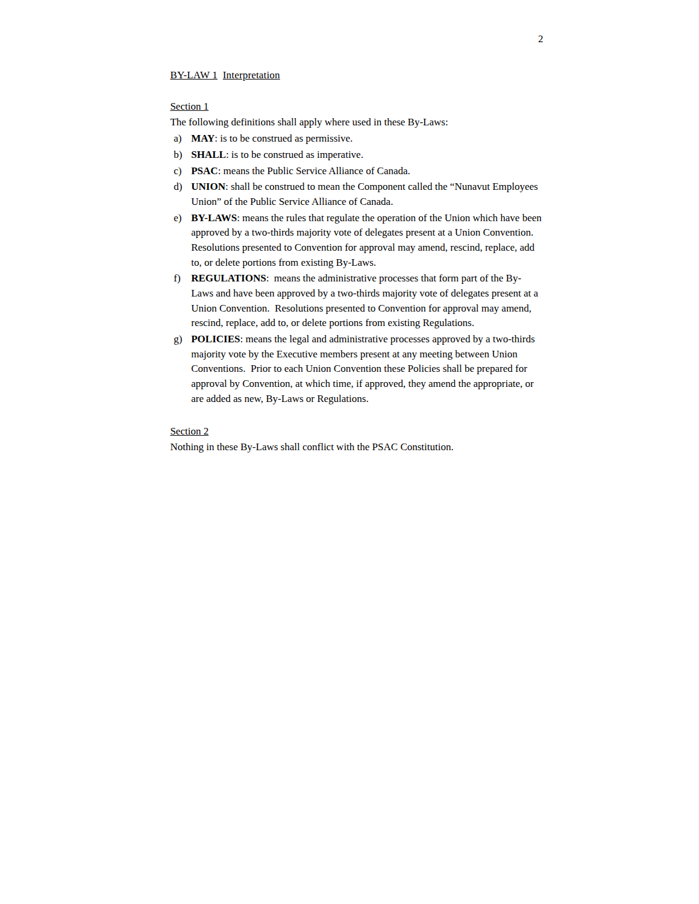2
BY-LAW 1 Interpretation
Section 1
The following definitions shall apply where used in these By-Laws:
a) MAY: is to be construed as permissive.
b) SHALL: is to be construed as imperative.
c) PSAC: means the Public Service Alliance of Canada.
d) UNION: shall be construed to mean the Component called the “Nunavut Employees Union” of the Public Service Alliance of Canada.
e) BY-LAWS: means the rules that regulate the operation of the Union which have been approved by a two-thirds majority vote of delegates present at a Union Convention. Resolutions presented to Convention for approval may amend, rescind, replace, add to, or delete portions from existing By-Laws.
f) REGULATIONS: means the administrative processes that form part of the By-Laws and have been approved by a two-thirds majority vote of delegates present at a Union Convention. Resolutions presented to Convention for approval may amend, rescind, replace, add to, or delete portions from existing Regulations.
g) POLICIES: means the legal and administrative processes approved by a two-thirds majority vote by the Executive members present at any meeting between Union Conventions. Prior to each Union Convention these Policies shall be prepared for approval by Convention, at which time, if approved, they amend the appropriate, or are added as new, By-Laws or Regulations.
Section 2
Nothing in these By-Laws shall conflict with the PSAC Constitution.